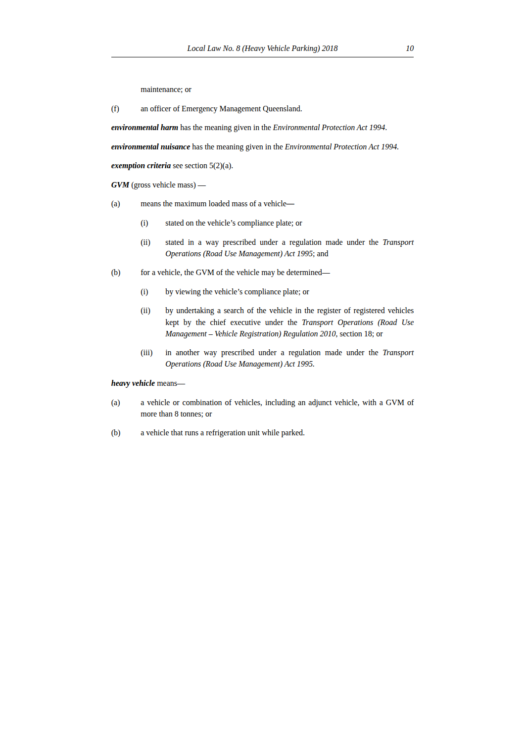Local Law No. 8 (Heavy Vehicle Parking) 2018
10
maintenance; or
(f)
an officer of Emergency Management Queensland.
environmental harm has the meaning given in the Environmental Protection Act 1994.
environmental nuisance has the meaning given in the Environmental Protection Act 1994.
exemption criteria see section 5(2)(a).
GVM (gross vehicle mass) —
(a)
means the maximum loaded mass of a vehicle—
(i)
stated on the vehicle’s compliance plate; or
(ii)
stated in a way prescribed under a regulation made under the Transport Operations (Road Use Management) Act 1995; and
(b)
for a vehicle, the GVM of the vehicle may be determined—
(i)
by viewing the vehicle’s compliance plate; or
(ii)
by undertaking a search of the vehicle in the register of registered vehicles kept by the chief executive under the Transport Operations (Road Use Management – Vehicle Registration) Regulation 2010, section 18; or
(iii)
in another way prescribed under a regulation made under the Transport Operations (Road Use Management) Act 1995.
heavy vehicle means—
(a)
a vehicle or combination of vehicles, including an adjunct vehicle, with a GVM of more than 8 tonnes; or
(b)
a vehicle that runs a refrigeration unit while parked.